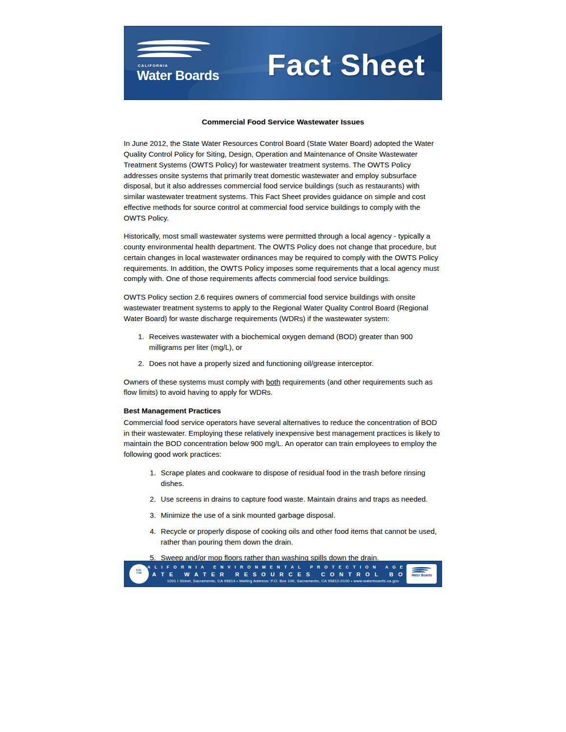CALIFORNIA
Water Boards
Fact Sheet
Commercial Food Service Wastewater Issues
In June 2012, the State Water Resources Control Board (State Water Board) adopted the Water Quality Control Policy for Siting, Design, Operation and Maintenance of Onsite Wastewater Treatment Systems (OWTS Policy) for wastewater treatment systems. The OWTS Policy addresses onsite systems that primarily treat domestic wastewater and employ subsurface disposal, but it also addresses commercial food service buildings (such as restaurants) with similar wastewater treatment systems. This Fact Sheet provides guidance on simple and cost effective methods for source control at commercial food service buildings to comply with the OWTS Policy.
Historically, most small wastewater systems were permitted through a local agency - typically a county environmental health department. The OWTS Policy does not change that procedure, but certain changes in local wastewater ordinances may be required to comply with the OWTS Policy requirements. In addition, the OWTS Policy imposes some requirements that a local agency must comply with. One of those requirements affects commercial food service buildings.
OWTS Policy section 2.6 requires owners of commercial food service buildings with onsite wastewater treatment systems to apply to the Regional Water Quality Control Board (Regional Water Board) for waste discharge requirements (WDRs) if the wastewater system:
Receives wastewater with a biochemical oxygen demand (BOD) greater than 900 milligrams per liter (mg/L), or
Does not have a properly sized and functioning oil/grease interceptor.
Owners of these systems must comply with both requirements (and other requirements such as flow limits) to avoid having to apply for WDRs.
Best Management Practices
Commercial food service operators have several alternatives to reduce the concentration of BOD in their wastewater. Employing these relatively inexpensive best management practices is likely to maintain the BOD concentration below 900 mg/L. An operator can train employees to employ the following good work practices:
Scrape plates and cookware to dispose of residual food in the trash before rinsing dishes.
Use screens in drains to capture food waste. Maintain drains and traps as needed.
Minimize the use of a sink mounted garbage disposal.
Recycle or properly dispose of cooking oils and other food items that cannot be used, rather than pouring them down the drain.
Sweep and/or mop floors rather than washing spills down the drain.
If needed, consider installing an in-kitchen passive interceptor.
CAL
EPA
C A L I F O R N I A E N V I R O N M E N T A L P R O T E C T I O N A G E N C Y
S T A T E W A T E R R E S O U R C E S C O N T R O L B O A R D
1001 I Street, Sacramento, CA 95814 • Mailing Address: P.O. Box 100, Sacramento, CA 95812-0100 • www.waterboards.ca.gov
Water Boards